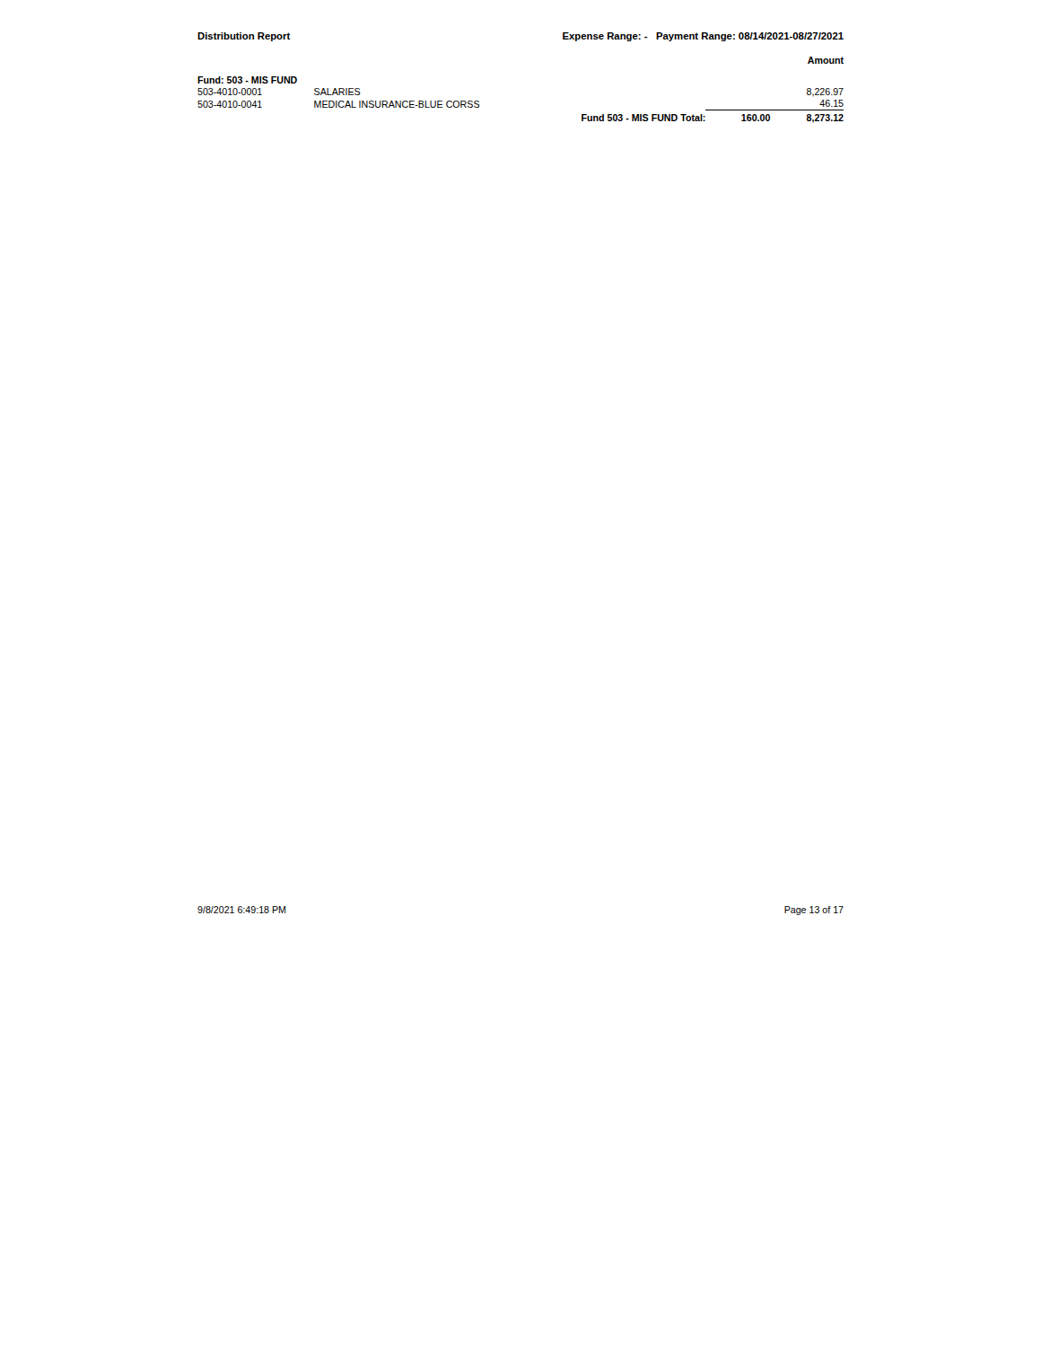Distribution Report
Expense Range: - Payment Range: 08/14/2021-08/27/2021
Amount
Fund: 503 - MIS FUND
| 503-4010-0001 | SALARIES | | 8,226.97 |
| 503-4010-0041 | MEDICAL INSURANCE-BLUE CORSS | | 46.15 |
| | Fund 503 - MIS FUND Total: | 160.00 | 8,273.12 |
9/8/2021 6:49:18 PM Page 13 of 17